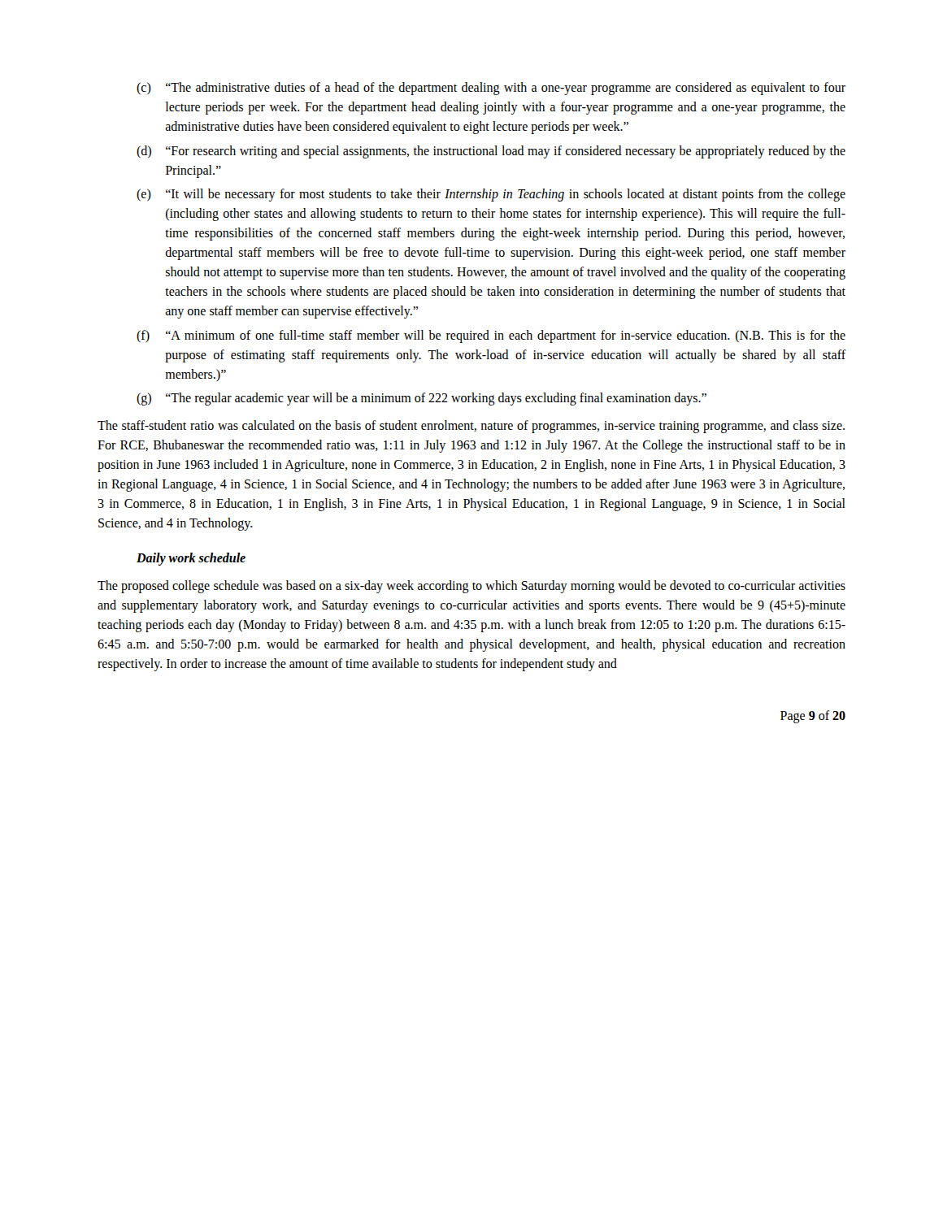(c)“The administrative duties of a head of the department dealing with a one-year programme are considered as equivalent to four lecture periods per week. For the department head dealing jointly with a four-year programme and a one-year programme, the administrative duties have been considered equivalent to eight lecture periods per week.”
(d)“For research writing and special assignments, the instructional load may if considered necessary be appropriately reduced by the Principal.”
(e)“It will be necessary for most students to take their Internship in Teaching in schools located at distant points from the college (including other states and allowing students to return to their home states for internship experience). This will require the full-time responsibilities of the concerned staff members during the eight-week internship period. During this period, however, departmental staff members will be free to devote full-time to supervision. During this eight-week period, one staff member should not attempt to supervise more than ten students. However, the amount of travel involved and the quality of the cooperating teachers in the schools where students are placed should be taken into consideration in determining the number of students that any one staff member can supervise effectively.”
(f)“A minimum of one full-time staff member will be required in each department for in-service education. (N.B. This is for the purpose of estimating staff requirements only. The work-load of in-service education will actually be shared by all staff members.)”
(g)“The regular academic year will be a minimum of 222 working days excluding final examination days.”
The staff-student ratio was calculated on the basis of student enrolment, nature of programmes, in-service training programme, and class size. For RCE, Bhubaneswar the recommended ratio was, 1:11 in July 1963 and 1:12 in July 1967. At the College the instructional staff to be in position in June 1963 included 1 in Agriculture, none in Commerce, 3 in Education, 2 in English, none in Fine Arts, 1 in Physical Education, 3 in Regional Language, 4 in Science, 1 in Social Science, and 4 in Technology; the numbers to be added after June 1963 were 3 in Agriculture, 3 in Commerce, 8 in Education, 1 in English, 3 in Fine Arts, 1 in Physical Education, 1 in Regional Language, 9 in Science, 1 in Social Science, and 4 in Technology.
Daily work schedule
The proposed college schedule was based on a six-day week according to which Saturday morning would be devoted to co-curricular activities and supplementary laboratory work, and Saturday evenings to co-curricular activities and sports events. There would be 9 (45+5)-minute teaching periods each day (Monday to Friday) between 8 a.m. and 4:35 p.m. with a lunch break from 12:05 to 1:20 p.m. The durations 6:15-6:45 a.m. and 5:50-7:00 p.m. would be earmarked for health and physical development, and health, physical education and recreation respectively. In order to increase the amount of time available to students for independent study and
Page 9 of 20